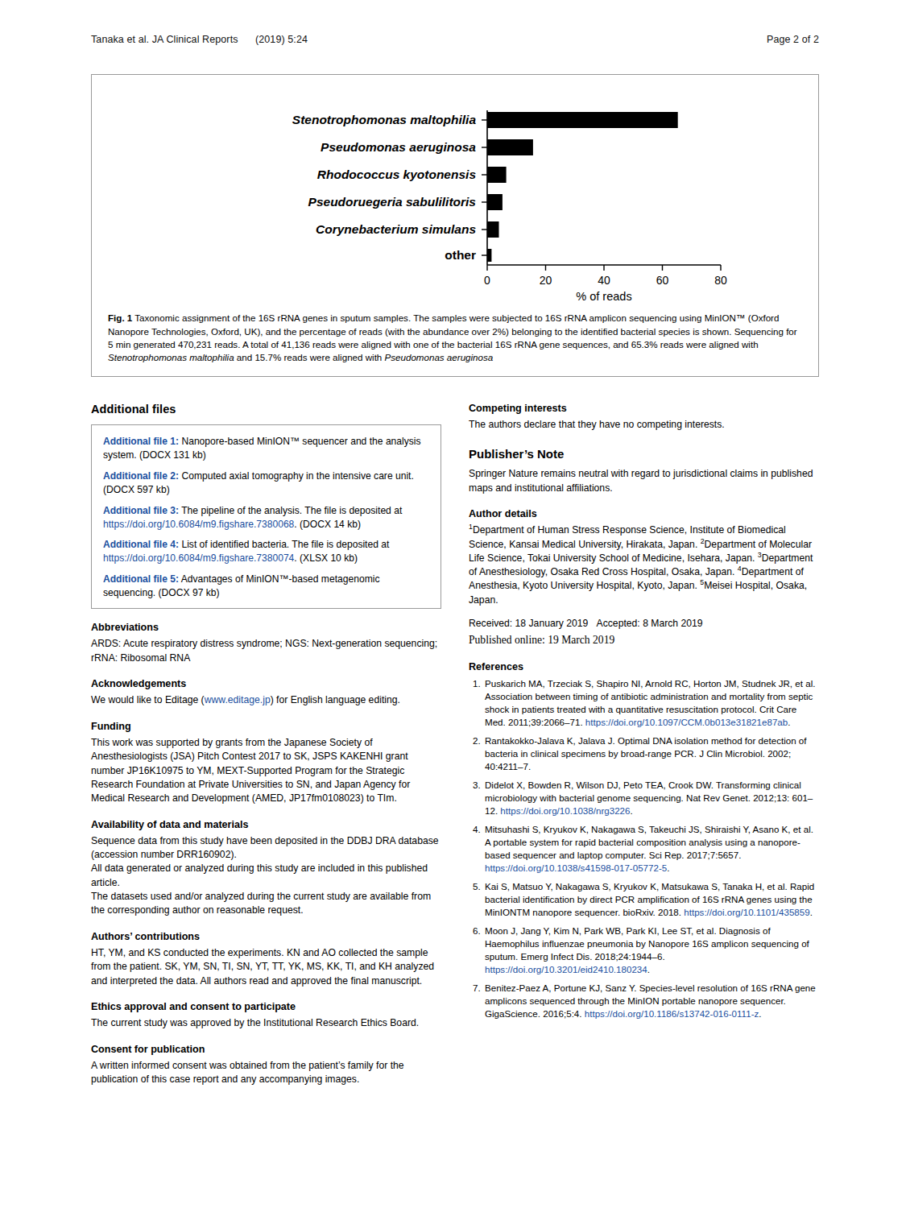Tanaka et al. JA Clinical Reports (2019) 5:24
Page 2 of 2
0 20 40 60 80 % of reads Stenotrophomonas maltophilia Pseudomonas aeruginosa Rhodococcus kyotonensis Pseudoruegeria sabulilitoris Corynebacterium simulans other
Fig. 1 Taxonomic assignment of the 16S rRNA genes in sputum samples. The samples were subjected to 16S rRNA amplicon sequencing using MinION™ (Oxford Nanopore Technologies, Oxford, UK), and the percentage of reads (with the abundance over 2%) belonging to the identified bacterial species is shown. Sequencing for 5 min generated 470,231 reads. A total of 41,136 reads were aligned with one of the bacterial 16S rRNA gene sequences, and 65.3% reads were aligned with Stenotrophomonas maltophilia and 15.7% reads were aligned with Pseudomonas aeruginosa
Additional files
Additional file 1: Nanopore-based MinION™ sequencer and the analysis system. (DOCX 131 kb)
Additional file 2: Computed axial tomography in the intensive care unit. (DOCX 597 kb)
Additional file 3: The pipeline of the analysis. The file is deposited at https://doi.org/10.6084/m9.figshare.7380068. (DOCX 14 kb)
Additional file 4: List of identified bacteria. The file is deposited at https://doi.org/10.6084/m9.figshare.7380074. (XLSX 10 kb)
Additional file 5: Advantages of MinION™-based metagenomic sequencing. (DOCX 97 kb)
Abbreviations
ARDS: Acute respiratory distress syndrome; NGS: Next-generation sequencing; rRNA: Ribosomal RNA
Acknowledgements
We would like to Editage (www.editage.jp) for English language editing.
Funding
This work was supported by grants from the Japanese Society of Anesthesiologists (JSA) Pitch Contest 2017 to SK, JSPS KAKENHI grant number JP16K10975 to YM, MEXT-Supported Program for the Strategic Research Foundation at Private Universities to SN, and Japan Agency for Medical Research and Development (AMED, JP17fm0108023) to TIm.
Availability of data and materials
Sequence data from this study have been deposited in the DDBJ DRA database (accession number DRR160902).
All data generated or analyzed during this study are included in this published article.
The datasets used and/or analyzed during the current study are available from the corresponding author on reasonable request.
Authors’ contributions
HT, YM, and KS conducted the experiments. KN and AO collected the sample from the patient. SK, YM, SN, TI, SN, YT, TT, YK, MS, KK, TI, and KH analyzed and interpreted the data. All authors read and approved the final manuscript.
Ethics approval and consent to participate
The current study was approved by the Institutional Research Ethics Board.
Consent for publication
A written informed consent was obtained from the patient’s family for the publication of this case report and any accompanying images.
Competing interests
The authors declare that they have no competing interests.
Publisher’s Note
Springer Nature remains neutral with regard to jurisdictional claims in published maps and institutional affiliations.
Author details
1Department of Human Stress Response Science, Institute of Biomedical Science, Kansai Medical University, Hirakata, Japan. 2Department of Molecular Life Science, Tokai University School of Medicine, Isehara, Japan. 3Department of Anesthesiology, Osaka Red Cross Hospital, Osaka, Japan. 4Department of Anesthesia, Kyoto University Hospital, Kyoto, Japan. 5Meisei Hospital, Osaka, Japan.
Received: 18 January 2019 Accepted: 8 March 2019
Published online: 19 March 2019
References
Puskarich MA, Trzeciak S, Shapiro NI, Arnold RC, Horton JM, Studnek JR, et al. Association between timing of antibiotic administration and mortality from septic shock in patients treated with a quantitative resuscitation protocol. Crit Care Med. 2011;39:2066–71. https://doi.org/10.1097/CCM.0b013e31821e87ab.
Rantakokko-Jalava K, Jalava J. Optimal DNA isolation method for detection of bacteria in clinical specimens by broad-range PCR. J Clin Microbiol. 2002; 40:4211–7.
Didelot X, Bowden R, Wilson DJ, Peto TEA, Crook DW. Transforming clinical microbiology with bacterial genome sequencing. Nat Rev Genet. 2012;13: 601–12. https://doi.org/10.1038/nrg3226.
Mitsuhashi S, Kryukov K, Nakagawa S, Takeuchi JS, Shiraishi Y, Asano K, et al. A portable system for rapid bacterial composition analysis using a nanopore-based sequencer and laptop computer. Sci Rep. 2017;7:5657. https://doi.org/10.1038/s41598-017-05772-5.
Kai S, Matsuo Y, Nakagawa S, Kryukov K, Matsukawa S, Tanaka H, et al. Rapid bacterial identification by direct PCR amplification of 16S rRNA genes using the MinIONTM nanopore sequencer. bioRxiv. 2018. https://doi.org/10.1101/435859.
Moon J, Jang Y, Kim N, Park WB, Park KI, Lee ST, et al. Diagnosis of Haemophilus influenzae pneumonia by Nanopore 16S amplicon sequencing of sputum. Emerg Infect Dis. 2018;24:1944–6. https://doi.org/10.3201/eid2410.180234.
Benitez-Paez A, Portune KJ, Sanz Y. Species-level resolution of 16S rRNA gene amplicons sequenced through the MinION portable nanopore sequencer. GigaScience. 2016;5:4. https://doi.org/10.1186/s13742-016-0111-z.